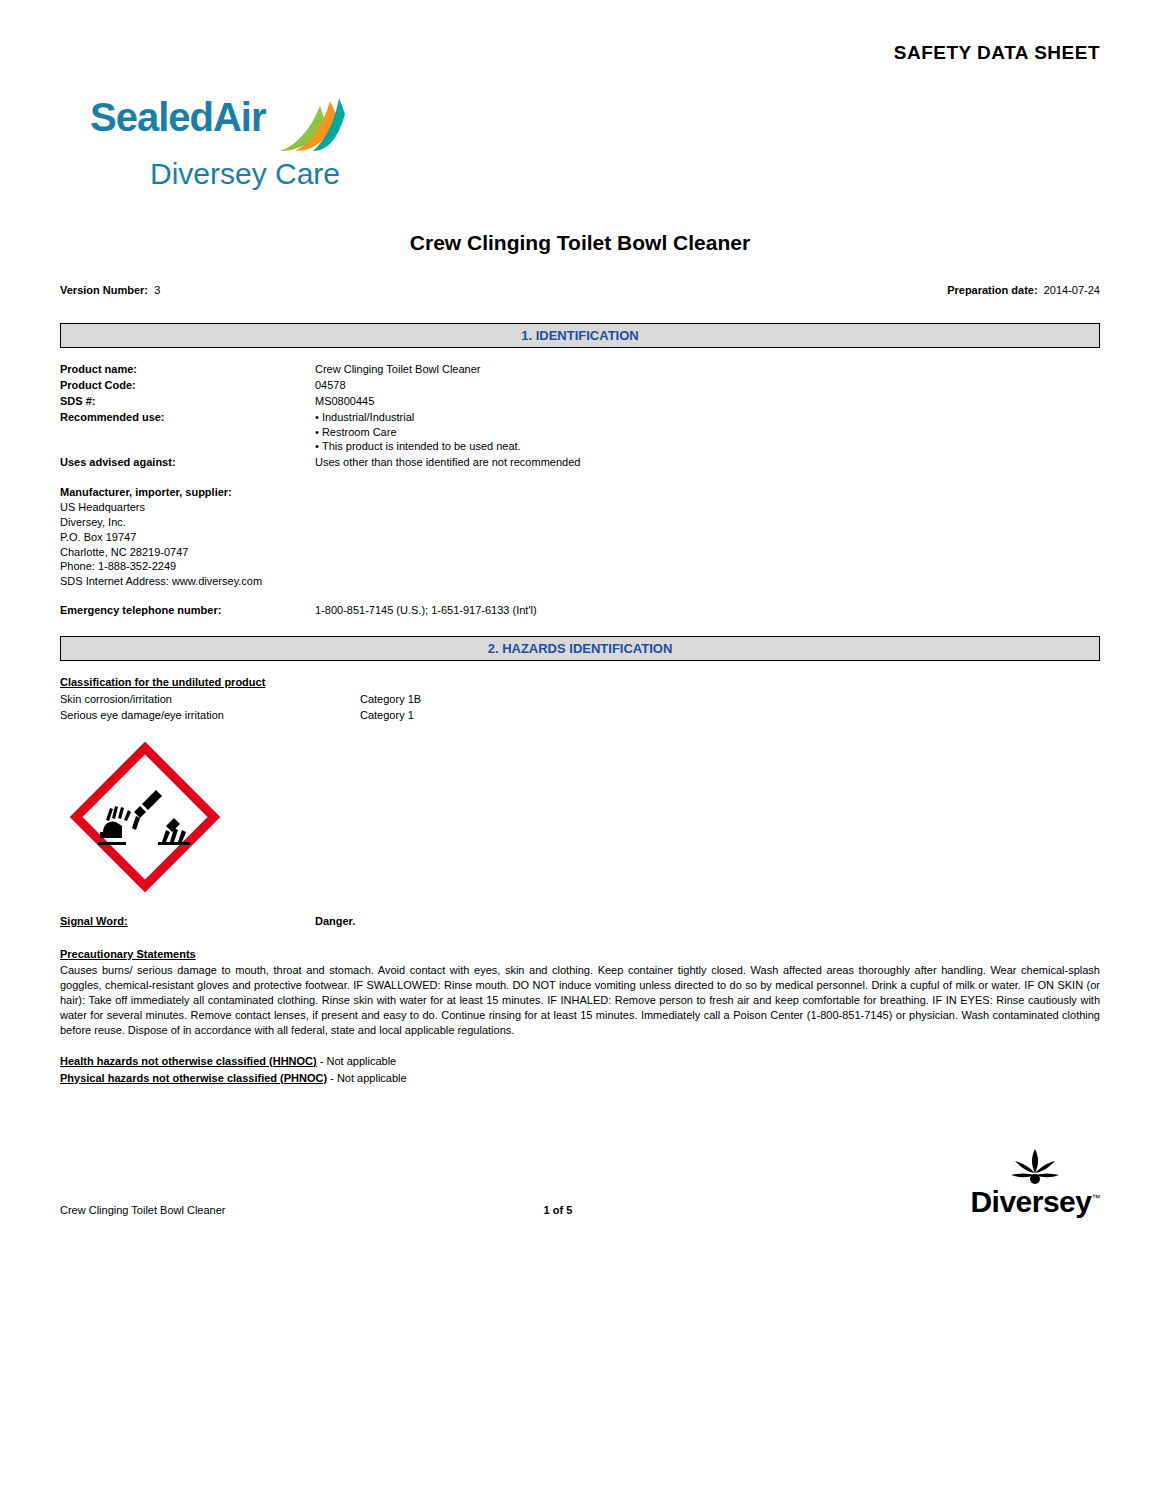SAFETY DATA SHEET
SealedAir
Diversey Care
Crew Clinging Toilet Bowl Cleaner
Version Number: 3
Preparation date: 2014-07-24
1. IDENTIFICATION
| Product name: | Crew Clinging Toilet Bowl Cleaner |
| Product Code: | 04578 |
| SDS #: | MS0800445 |
| Recommended use: | Industrial/Industrial Restroom Care This product is intended to be used neat. |
| Uses advised against: | Uses other than those identified are not recommended |
Manufacturer, importer, supplier:
US Headquarters
Diversey, Inc.
P.O. Box 19747
Charlotte, NC 28219-0747
Phone: 1-888-352-2249
SDS Internet Address: www.diversey.com
Emergency telephone number:
1-800-851-7145 (U.S.); 1-651-917-6133 (Int'l)
2. HAZARDS IDENTIFICATION
Classification for the undiluted product
| Skin corrosion/irritation | Category 1B |
| Serious eye damage/eye irritation | Category 1 |
Signal Word:
Danger.
Precautionary Statements
Causes burns/ serious damage to mouth, throat and stomach. Avoid contact with eyes, skin and clothing. Keep container tightly closed. Wash affected areas thoroughly after handling. Wear chemical-splash goggles, chemical-resistant gloves and protective footwear. IF SWALLOWED: Rinse mouth. DO NOT induce vomiting unless directed to do so by medical personnel. Drink a cupful of milk or water. IF ON SKIN (or hair): Take off immediately all contaminated clothing. Rinse skin with water for at least 15 minutes. IF INHALED: Remove person to fresh air and keep comfortable for breathing. IF IN EYES: Rinse cautiously with water for several minutes. Remove contact lenses, if present and easy to do. Continue rinsing for at least 15 minutes. Immediately call a Poison Center (1-800-851-7145) or physician. Wash contaminated clothing before reuse. Dispose of in accordance with all federal, state and local applicable regulations.
Health hazards not otherwise classified (HHNOC) - Not applicable
Physical hazards not otherwise classified (PHNOC) - Not applicable
Crew Clinging Toilet Bowl Cleaner
1 of 5
Diversey™